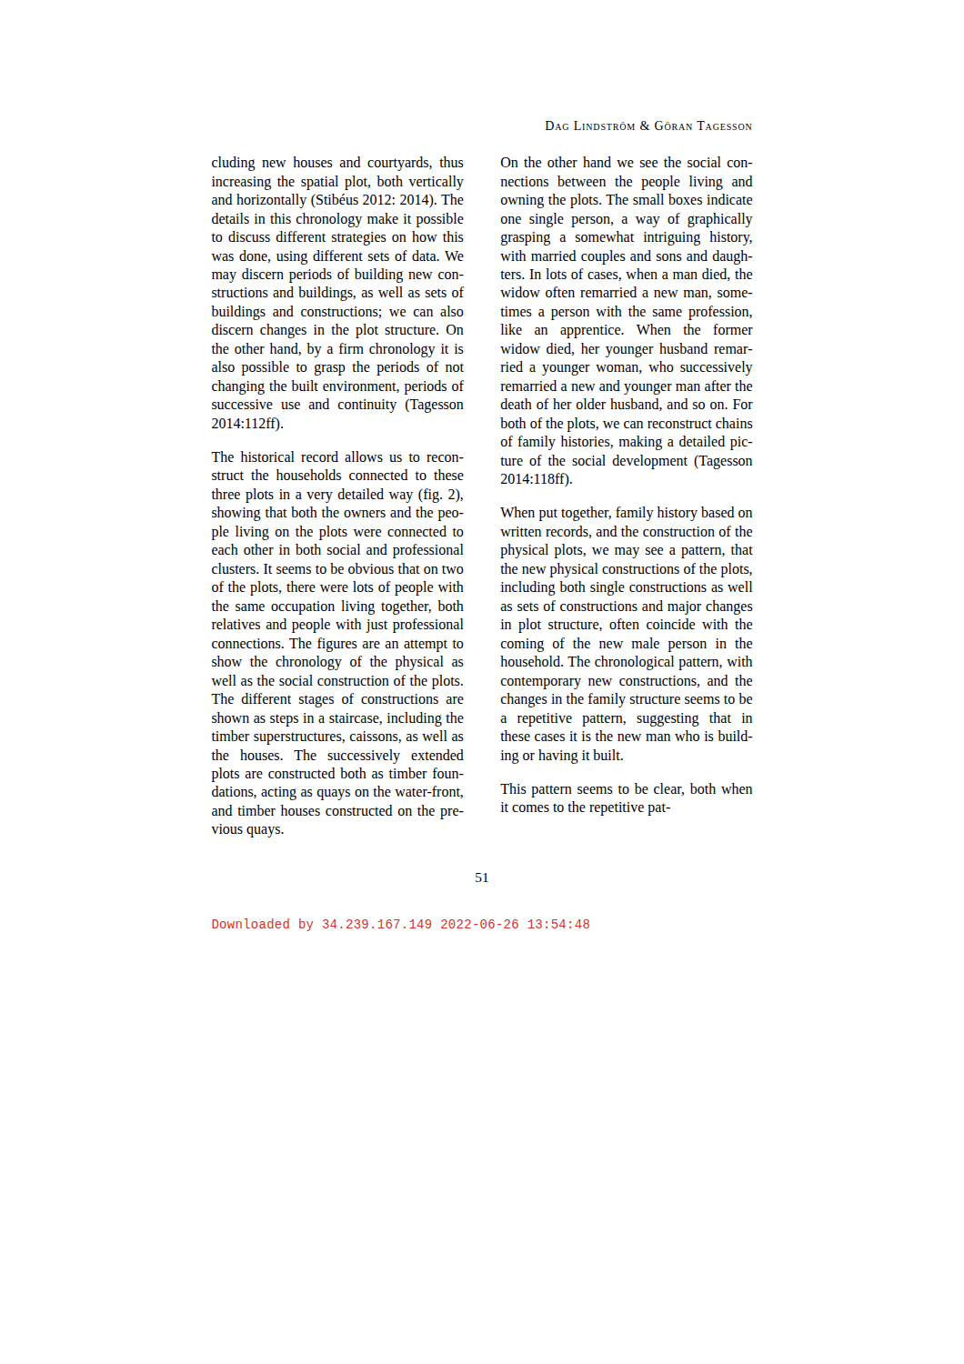Dag Lindström & Göran Tagesson
cluding new houses and courtyards, thus increasing the spatial plot, both vertically and horizontally (Stibéus 2012: 2014). The details in this chronology make it possible to discuss different strategies on how this was done, using different sets of data. We may discern periods of building new constructions and buildings, as well as sets of buildings and constructions; we can also discern changes in the plot structure. On the other hand, by a firm chronology it is also possible to grasp the periods of not changing the built environment, periods of successive use and continuity (Tagesson 2014:112ff).
The historical record allows us to reconstruct the households connected to these three plots in a very detailed way (fig. 2), showing that both the owners and the people living on the plots were connected to each other in both social and professional clusters. It seems to be obvious that on two of the plots, there were lots of people with the same occupation living together, both relatives and people with just professional connections. The figures are an attempt to show the chronology of the physical as well as the social construction of the plots. The different stages of constructions are shown as steps in a staircase, including the timber superstructures, caissons, as well as the houses. The successively extended plots are constructed both as timber foundations, acting as quays on the water-front, and timber houses constructed on the previous quays.
On the other hand we see the social connections between the people living and owning the plots. The small boxes indicate one single person, a way of graphically grasping a somewhat intriguing history, with married couples and sons and daughters. In lots of cases, when a man died, the widow often remarried a new man, sometimes a person with the same profession, like an apprentice. When the former widow died, her younger husband remarried a younger woman, who successively remarried a new and younger man after the death of her older husband, and so on. For both of the plots, we can reconstruct chains of family histories, making a detailed picture of the social development (Tagesson 2014:118ff).
When put together, family history based on written records, and the construction of the physical plots, we may see a pattern, that the new physical constructions of the plots, including both single constructions as well as sets of constructions and major changes in plot structure, often coincide with the coming of the new male person in the household. The chronological pattern, with contemporary new constructions, and the changes in the family structure seems to be a repetitive pattern, suggesting that in these cases it is the new man who is building or having it built.
This pattern seems to be clear, both when it comes to the repetitive pat-
51
Downloaded by 34.239.167.149 2022-06-26 13:54:48